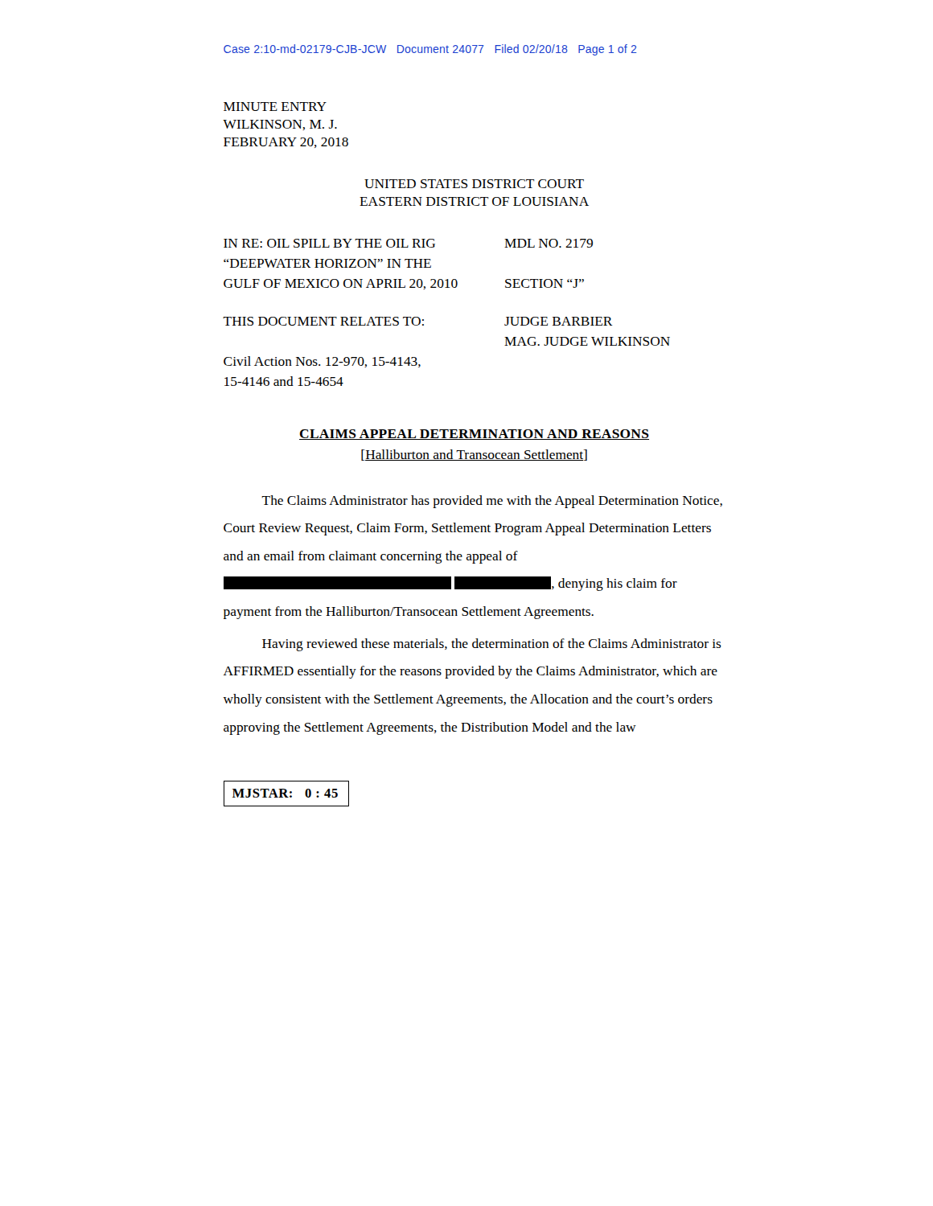Case 2:10-md-02179-CJB-JCW Document 24077 Filed 02/20/18 Page 1 of 2
MINUTE ENTRY
WILKINSON, M. J.
FEBRUARY 20, 2018
UNITED STATES DISTRICT COURT
EASTERN DISTRICT OF LOUISIANA
| IN RE: OIL SPILL BY THE OIL RIG “DEEPWATER HORIZON” IN THE GULF OF MEXICO ON APRIL 20, 2010 | MDL NO. 2179 SECTION “J” |
| THIS DOCUMENT RELATES TO: | JUDGE BARBIER MAG. JUDGE WILKINSON |
| Civil Action Nos. 12-970, 15-4143, 15-4146 and 15-4654 | |
CLAIMS APPEAL DETERMINATION AND REASONS
[Halliburton and Transocean Settlement]
The Claims Administrator has provided me with the Appeal Determination Notice, Court Review Request, Claim Form, Settlement Program Appeal Determination Letters and an email from claimant concerning the appeal of , denying his claim for payment from the Halliburton/Transocean Settlement Agreements.
Having reviewed these materials, the determination of the Claims Administrator is AFFIRMED essentially for the reasons provided by the Claims Administrator, which are wholly consistent with the Settlement Agreements, the Allocation and the court’s orders approving the Settlement Agreements, the Distribution Model and the law
MJSTAR: 0 : 45